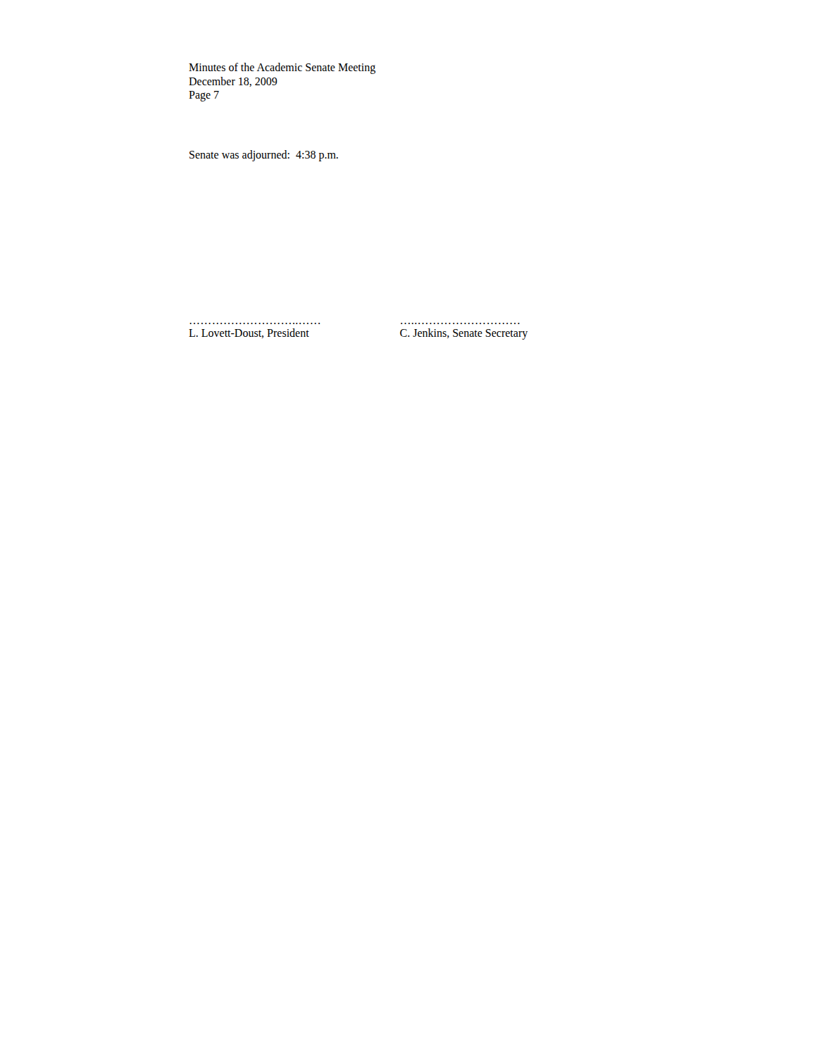Minutes of the Academic Senate Meeting
December 18, 2009
Page 7
Senate was adjourned: 4:38 p.m.
| ………………………..…… L. Lovett-Doust, President | …..……………………… C. Jenkins, Senate Secretary |